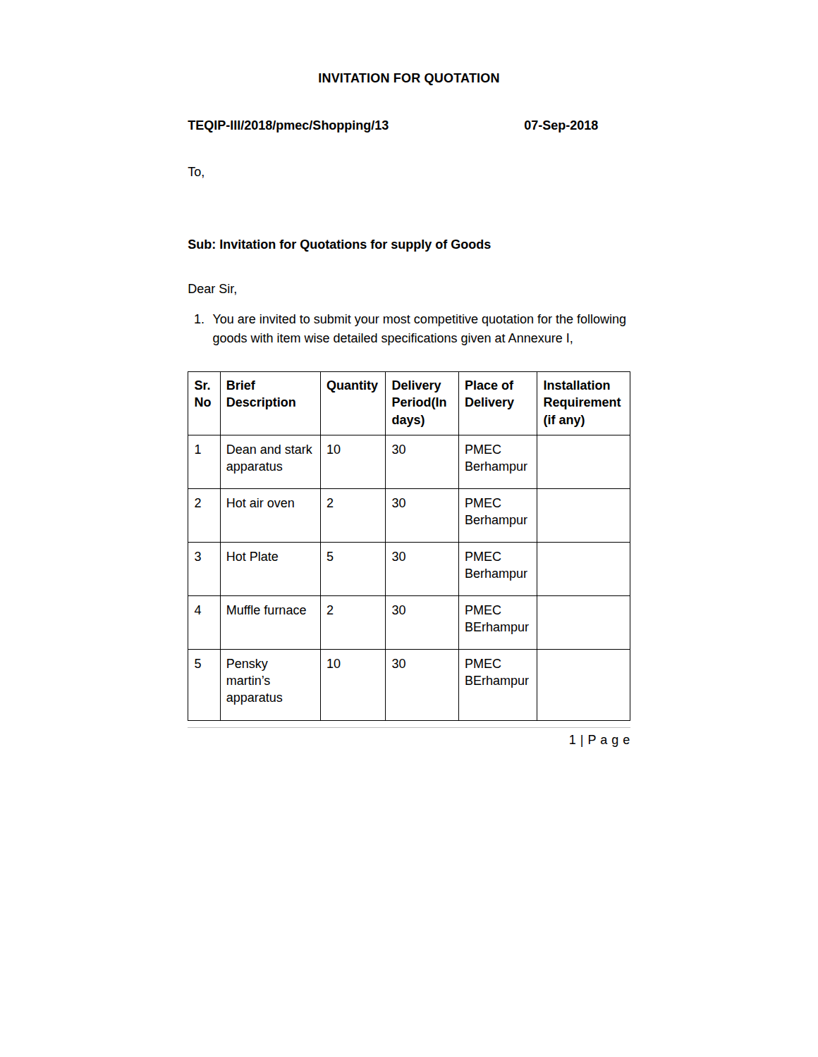INVITATION FOR QUOTATION
TEQIP-III/2018/pmec/Shopping/13 07-Sep-2018
To,
Sub: Invitation for Quotations for supply of Goods
Dear Sir,
You are invited to submit your most competitive quotation for the following goods with item wise detailed specifications given at Annexure I,
| Sr. No | Brief Description | Quantity | Delivery Period(In days) | Place of Delivery | Installation Requirement (if any) |
| --- | --- | --- | --- | --- | --- |
| 1 | Dean and stark apparatus | 10 | 30 | PMEC Berhampur | |
| 2 | Hot air oven | 2 | 30 | PMEC Berhampur | |
| 3 | Hot Plate | 5 | 30 | PMEC Berhampur | |
| 4 | Muffle furnace | 2 | 30 | PMEC BErhampur | |
| 5 | Pensky martin’s apparatus | 10 | 30 | PMEC BErhampur | |
1 | P a g e